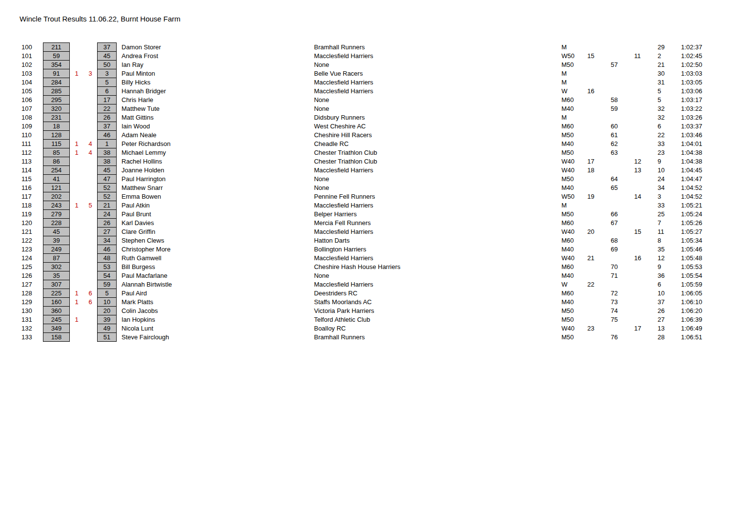Wincle Trout Results 11.06.22, Burnt House Farm
| 100 | 211 | | | 37 | Damon Storer | Bramhall Runners | M | | | | 29 | 1:02:37 |
| 101 | 59 | | | 45 | Andrea Frost | Macclesfield Harriers | W50 | 15 | | 11 | 2 | 1:02:45 |
| 102 | 354 | | | 50 | Ian Ray | None | M50 | | 57 | | 21 | 1:02:50 |
| 103 | 91 | 1 | 3 | 3 | Paul Minton | Belle Vue Racers | M | | | | 30 | 1:03:03 |
| 104 | 284 | | | 5 | Billy Hicks | Macclesfield Harriers | M | | | | 31 | 1:03:05 |
| 105 | 285 | | | 6 | Hannah Bridger | Macclesfield Harriers | W | 16 | | | 5 | 1:03:06 |
| 106 | 295 | | | 17 | Chris Harle | None | M60 | | 58 | | 5 | 1:03:17 |
| 107 | 320 | | | 22 | Matthew Tute | None | M40 | | 59 | | 32 | 1:03:22 |
| 108 | 231 | | | 26 | Matt Gittins | Didsbury Runners | M | | | | 32 | 1:03:26 |
| 109 | 18 | | | 37 | Iain Wood | West Cheshire AC | M60 | | 60 | | 6 | 1:03:37 |
| 110 | 128 | | | 46 | Adam Neale | Cheshire Hill Racers | M50 | | 61 | | 22 | 1:03:46 |
| 111 | 115 | 1 | 4 | 1 | Peter Richardson | Cheadle RC | M40 | | 62 | | 33 | 1:04:01 |
| 112 | 85 | 1 | 4 | 38 | Michael Lemmy | Chester Triathlon Club | M50 | | 63 | | 23 | 1:04:38 |
| 113 | 86 | | | 38 | Rachel Hollins | Chester Triathlon Club | W40 | 17 | | 12 | 9 | 1:04:38 |
| 114 | 254 | | | 45 | Joanne Holden | Macclesfield Harriers | W40 | 18 | | 13 | 10 | 1:04:45 |
| 115 | 41 | | | 47 | Paul Harrington | None | M50 | | 64 | | 24 | 1:04:47 |
| 116 | 121 | | | 52 | Matthew Snarr | None | M40 | | 65 | | 34 | 1:04:52 |
| 117 | 202 | | | 52 | Emma Bowen | Pennine Fell Runners | W50 | 19 | | 14 | 3 | 1:04:52 |
| 118 | 243 | 1 | 5 | 21 | Paul Atkin | Macclesfield Harriers | M | | | | 33 | 1:05:21 |
| 119 | 279 | | | 24 | Paul Brunt | Belper Harriers | M50 | | 66 | | 25 | 1:05:24 |
| 120 | 228 | | | 26 | Karl Davies | Mercia Fell Runners | M60 | | 67 | | 7 | 1:05:26 |
| 121 | 45 | | | 27 | Clare Griffin | Macclesfield Harriers | W40 | 20 | | 15 | 11 | 1:05:27 |
| 122 | 39 | | | 34 | Stephen Clews | Hatton Darts | M60 | | 68 | | 8 | 1:05:34 |
| 123 | 249 | | | 46 | Christopher More | Bollington Harriers | M40 | | 69 | | 35 | 1:05:46 |
| 124 | 87 | | | 48 | Ruth Gamwell | Macclesfield Harriers | W40 | 21 | | 16 | 12 | 1:05:48 |
| 125 | 302 | | | 53 | Bill Burgess | Cheshire Hash House Harriers | M60 | | 70 | | 9 | 1:05:53 |
| 126 | 35 | | | 54 | Paul Macfarlane | None | M40 | | 71 | | 36 | 1:05:54 |
| 127 | 307 | | | 59 | Alannah Birtwistle | Macclesfield Harriers | W | 22 | | | 6 | 1:05:59 |
| 128 | 225 | 1 | 6 | 5 | Paul Aird | Deestriders RC | M60 | | 72 | | 10 | 1:06:05 |
| 129 | 160 | 1 | 6 | 10 | Mark Platts | Staffs Moorlands AC | M40 | | 73 | | 37 | 1:06:10 |
| 130 | 360 | | | 20 | Colin Jacobs | Victoria Park Harriers | M50 | | 74 | | 26 | 1:06:20 |
| 131 | 245 | 1 | | 39 | Ian Hopkins | Telford Athletic Club | M50 | | 75 | | 27 | 1:06:39 |
| 132 | 349 | | | 49 | Nicola Lunt | Boalloy RC | W40 | 23 | | 17 | 13 | 1:06:49 |
| 133 | 158 | | | 51 | Steve Fairclough | Bramhall Runners | M50 | | 76 | | 28 | 1:06:51 |